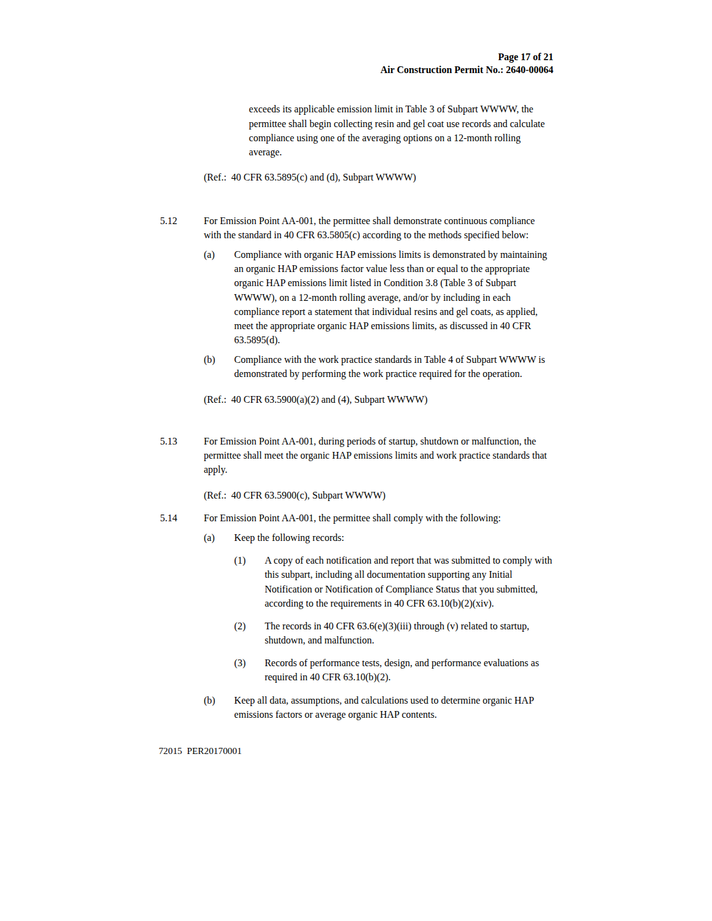Page 17 of 21 Air Construction Permit No.: 2640-00064
exceeds its applicable emission limit in Table 3 of Subpart WWWW, the permittee shall begin collecting resin and gel coat use records and calculate compliance using one of the averaging options on a 12-month rolling average.
(Ref.: 40 CFR 63.5895(c) and (d), Subpart WWWW)
5.12
For Emission Point AA-001, the permittee shall demonstrate continuous compliance with the standard in 40 CFR 63.5805(c) according to the methods specified below:
(a)
Compliance with organic HAP emissions limits is demonstrated by maintaining an organic HAP emissions factor value less than or equal to the appropriate organic HAP emissions limit listed in Condition 3.8 (Table 3 of Subpart WWWW), on a 12-month rolling average, and/or by including in each compliance report a statement that individual resins and gel coats, as applied, meet the appropriate organic HAP emissions limits, as discussed in 40 CFR 63.5895(d).
(b)
Compliance with the work practice standards in Table 4 of Subpart WWWW is demonstrated by performing the work practice required for the operation.
(Ref.: 40 CFR 63.5900(a)(2) and (4), Subpart WWWW)
5.13
For Emission Point AA-001, during periods of startup, shutdown or malfunction, the permittee shall meet the organic HAP emissions limits and work practice standards that apply.
(Ref.: 40 CFR 63.5900(c), Subpart WWWW)
5.14
For Emission Point AA-001, the permittee shall comply with the following:
(a)
Keep the following records:
(1)
A copy of each notification and report that was submitted to comply with this subpart, including all documentation supporting any Initial Notification or Notification of Compliance Status that you submitted, according to the requirements in 40 CFR 63.10(b)(2)(xiv).
(2)
The records in 40 CFR 63.6(e)(3)(iii) through (v) related to startup, shutdown, and malfunction.
(3)
Records of performance tests, design, and performance evaluations as required in 40 CFR 63.10(b)(2).
(b)
Keep all data, assumptions, and calculations used to determine organic HAP emissions factors or average organic HAP contents.
72015 PER20170001